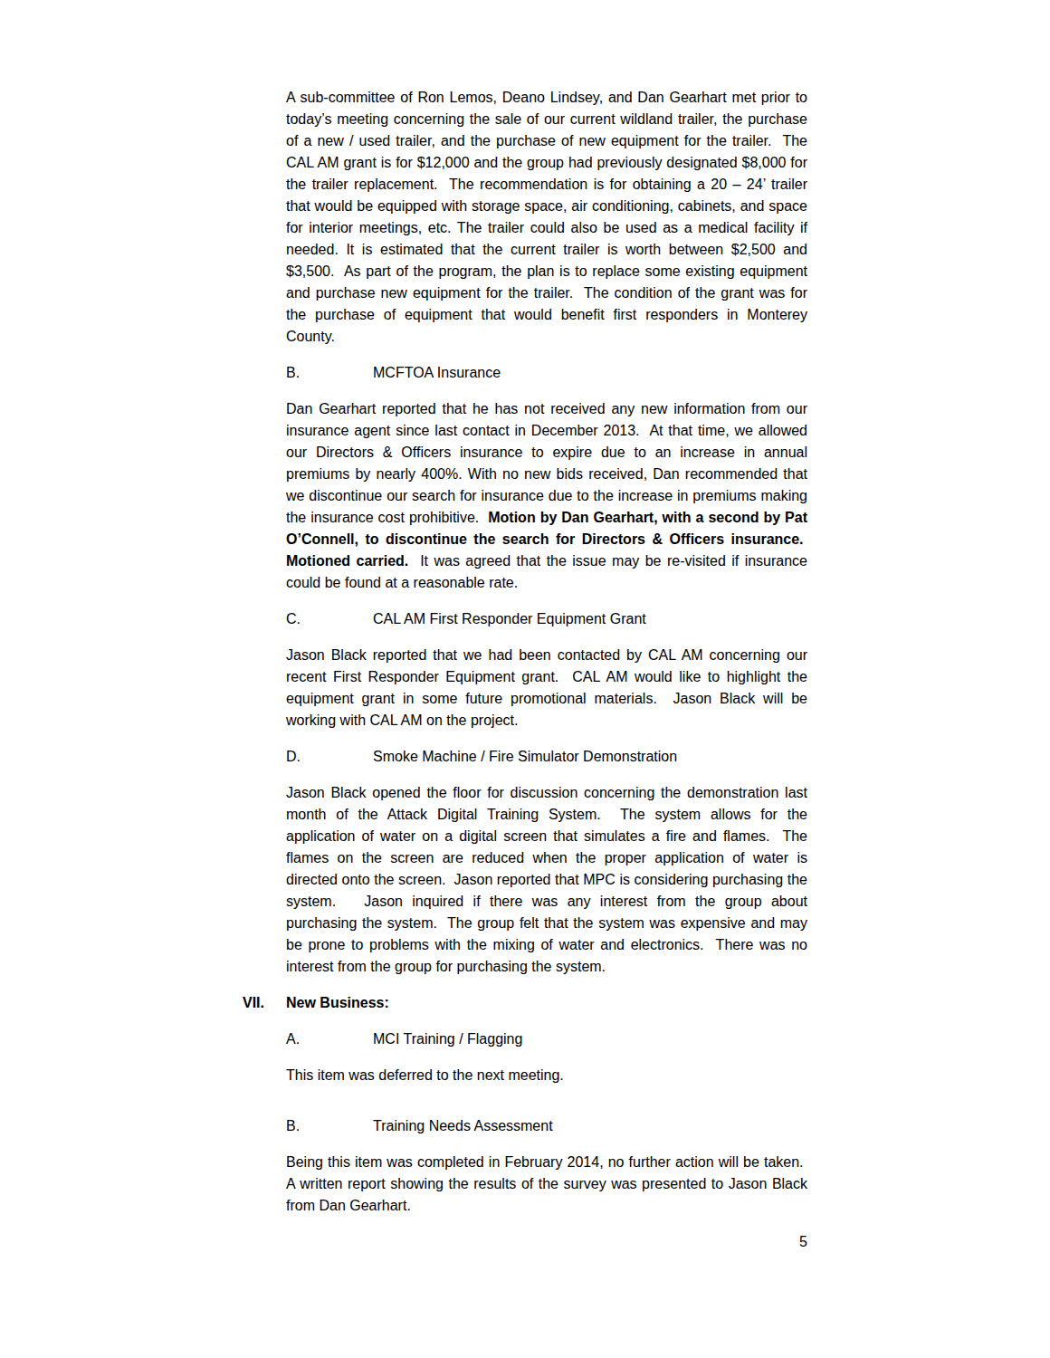A sub-committee of Ron Lemos, Deano Lindsey, and Dan Gearhart met prior to today’s meeting concerning the sale of our current wildland trailer, the purchase of a new / used trailer, and the purchase of new equipment for the trailer. The CAL AM grant is for $12,000 and the group had previously designated $8,000 for the trailer replacement. The recommendation is for obtaining a 20 – 24’ trailer that would be equipped with storage space, air conditioning, cabinets, and space for interior meetings, etc. The trailer could also be used as a medical facility if needed. It is estimated that the current trailer is worth between $2,500 and $3,500. As part of the program, the plan is to replace some existing equipment and purchase new equipment for the trailer. The condition of the grant was for the purchase of equipment that would benefit first responders in Monterey County.
B. MCFTOA Insurance
Dan Gearhart reported that he has not received any new information from our insurance agent since last contact in December 2013. At that time, we allowed our Directors & Officers insurance to expire due to an increase in annual premiums by nearly 400%. With no new bids received, Dan recommended that we discontinue our search for insurance due to the increase in premiums making the insurance cost prohibitive. Motion by Dan Gearhart, with a second by Pat O’Connell, to discontinue the search for Directors & Officers insurance. Motioned carried. It was agreed that the issue may be re-visited if insurance could be found at a reasonable rate.
C. CAL AM First Responder Equipment Grant
Jason Black reported that we had been contacted by CAL AM concerning our recent First Responder Equipment grant. CAL AM would like to highlight the equipment grant in some future promotional materials. Jason Black will be working with CAL AM on the project.
D. Smoke Machine / Fire Simulator Demonstration
Jason Black opened the floor for discussion concerning the demonstration last month of the Attack Digital Training System. The system allows for the application of water on a digital screen that simulates a fire and flames. The flames on the screen are reduced when the proper application of water is directed onto the screen. Jason reported that MPC is considering purchasing the system. Jason inquired if there was any interest from the group about purchasing the system. The group felt that the system was expensive and may be prone to problems with the mixing of water and electronics. There was no interest from the group for purchasing the system.
VII. New Business:
A. MCI Training / Flagging
This item was deferred to the next meeting.
B. Training Needs Assessment
Being this item was completed in February 2014, no further action will be taken. A written report showing the results of the survey was presented to Jason Black from Dan Gearhart.
5